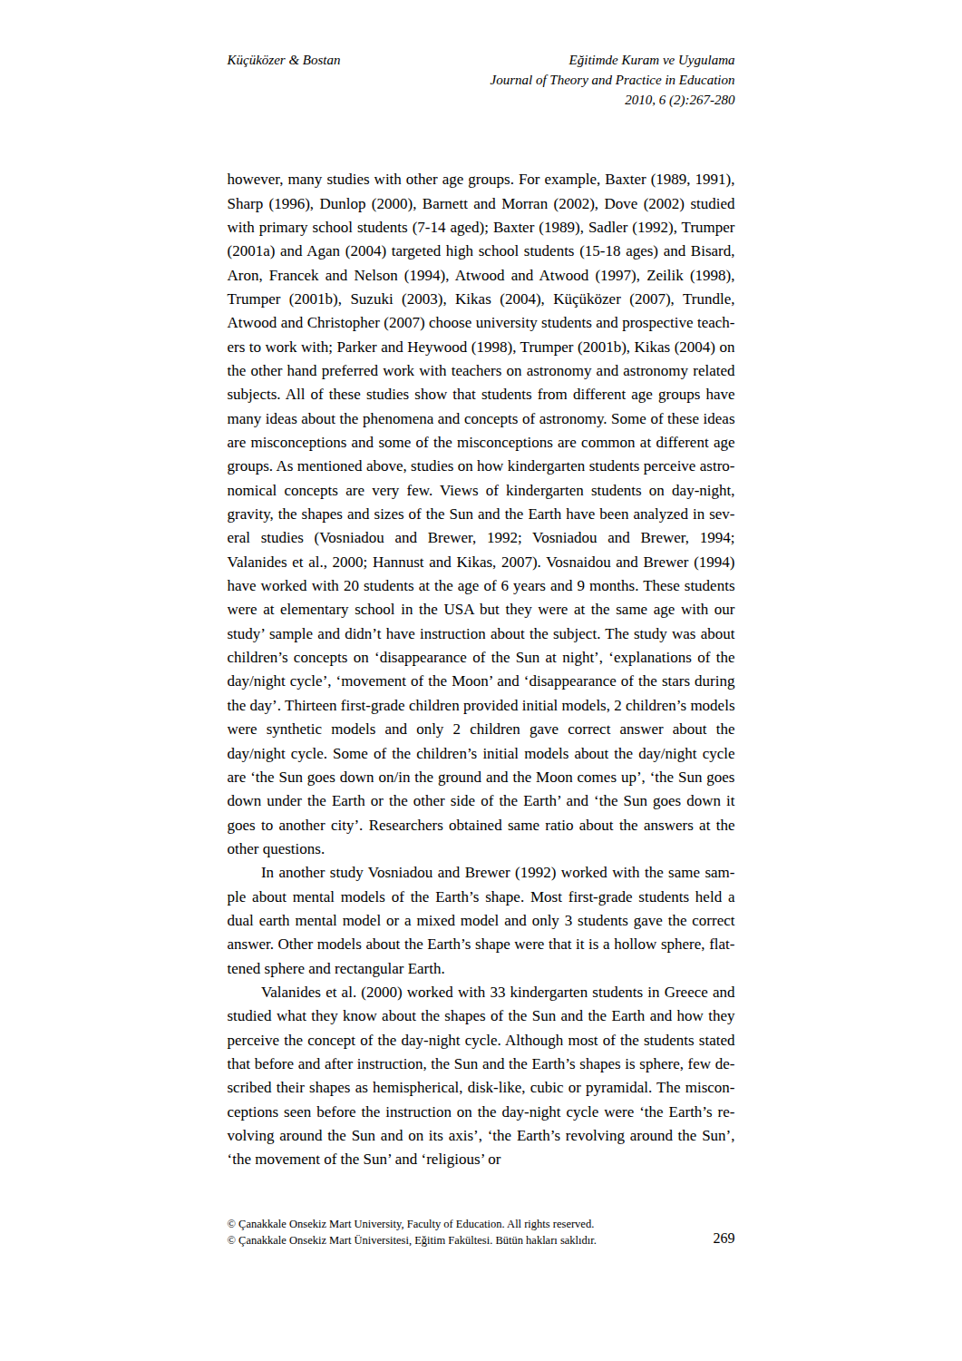Küçüközer & Bostan
Eğitimde Kuram ve Uygulama
Journal of Theory and Practice in Education
2010, 6 (2):267-280
however, many studies with other age groups. For example, Baxter (1989, 1991), Sharp (1996), Dunlop (2000), Barnett and Morran (2002), Dove (2002) studied with primary school students (7-14 aged); Baxter (1989), Sadler (1992), Trumper (2001a) and Agan (2004) targeted high school students (15-18 ages) and Bisard, Aron, Francek and Nelson (1994), Atwood and Atwood (1997), Zeilik (1998), Trumper (2001b), Suzuki (2003), Kikas (2004), Küçüközer (2007), Trundle, Atwood and Christopher (2007) choose university students and prospective teachers to work with; Parker and Heywood (1998), Trumper (2001b), Kikas (2004) on the other hand preferred work with teachers on astronomy and astronomy related subjects. All of these studies show that students from different age groups have many ideas about the phenomena and concepts of astronomy. Some of these ideas are misconceptions and some of the misconceptions are common at different age groups. As mentioned above, studies on how kindergarten students perceive astronomical concepts are very few. Views of kindergarten students on day-night, gravity, the shapes and sizes of the Sun and the Earth have been analyzed in several studies (Vosniadou and Brewer, 1992; Vosniadou and Brewer, 1994; Valanides et al., 2000; Hannust and Kikas, 2007). Vosnaidou and Brewer (1994) have worked with 20 students at the age of 6 years and 9 months. These students were at elementary school in the USA but they were at the same age with our study’ sample and didn’t have instruction about the subject. The study was about children’s concepts on ‘disappearance of the Sun at night’, ‘explanations of the day/night cycle’, ‘movement of the Moon’ and ‘disappearance of the stars during the day’. Thirteen first-grade children provided initial models, 2 children’s models were synthetic models and only 2 children gave correct answer about the day/night cycle. Some of the children’s initial models about the day/night cycle are ‘the Sun goes down on/in the ground and the Moon comes up’, ‘the Sun goes down under the Earth or the other side of the Earth’ and ‘the Sun goes down it goes to another city’. Researchers obtained same ratio about the answers at the other questions.
In another study Vosniadou and Brewer (1992) worked with the same sample about mental models of the Earth’s shape. Most first-grade students held a dual earth mental model or a mixed model and only 3 students gave the correct answer. Other models about the Earth’s shape were that it is a hollow sphere, flattened sphere and rectangular Earth.
Valanides et al. (2000) worked with 33 kindergarten students in Greece and studied what they know about the shapes of the Sun and the Earth and how they perceive the concept of the day-night cycle. Although most of the students stated that before and after instruction, the Sun and the Earth’s shapes is sphere, few described their shapes as hemispherical, disk-like, cubic or pyramidal. The misconceptions seen before the instruction on the day-night cycle were ‘the Earth’s revolving around the Sun and on its axis’, ‘the Earth’s revolving around the Sun’, ‘the movement of the Sun’ and ‘religious’ or
© Çanakkale Onsekiz Mart University, Faculty of Education. All rights reserved.
© Çanakkale Onsekiz Mart Üniversitesi, Eğitim Fakültesi. Bütün hakları saklıdır.
269